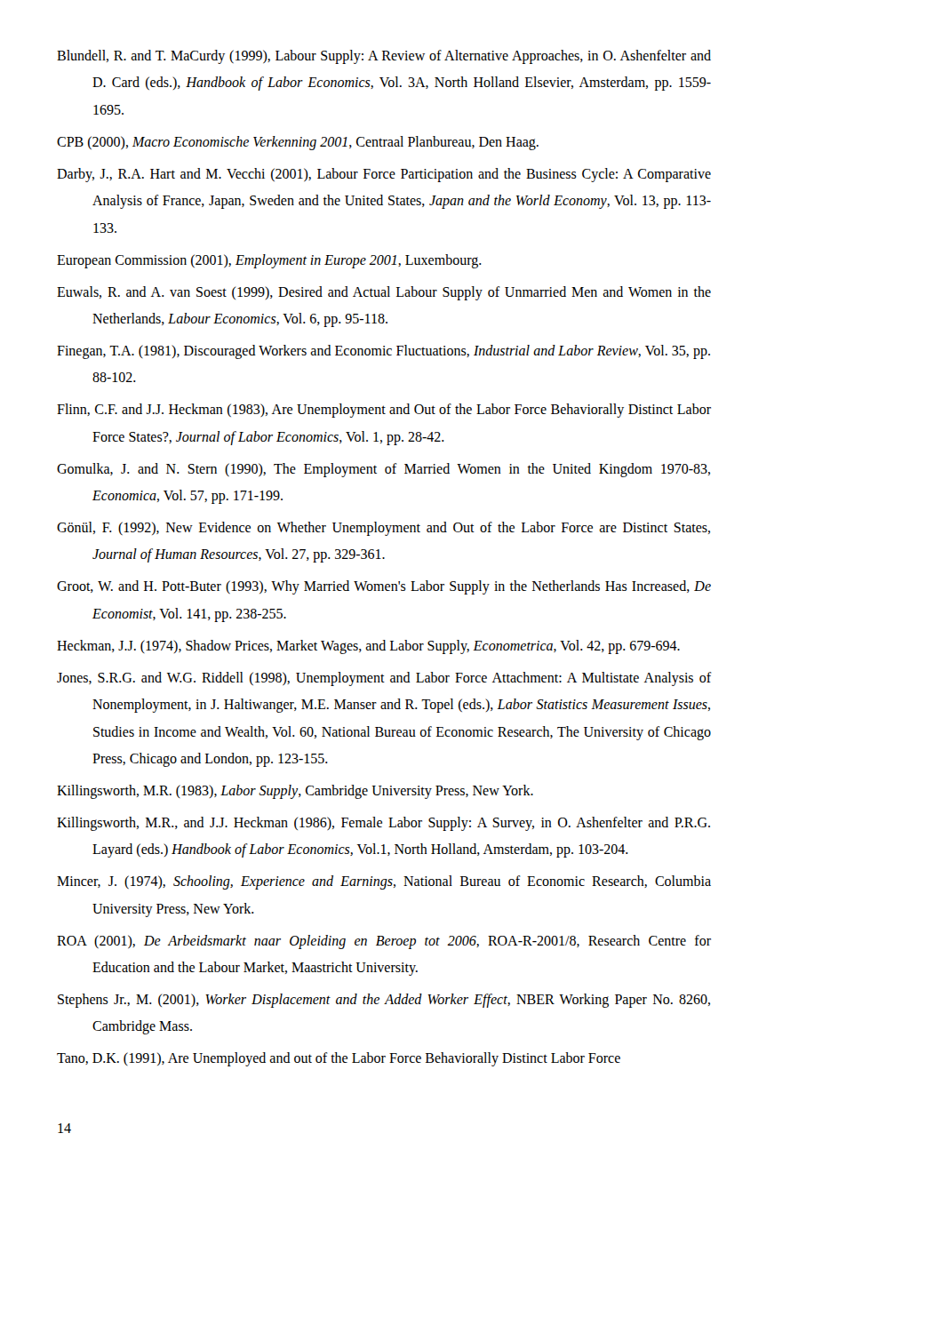Blundell, R. and T. MaCurdy (1999), Labour Supply: A Review of Alternative Approaches, in O. Ashenfelter and D. Card (eds.), Handbook of Labor Economics, Vol. 3A, North Holland Elsevier, Amsterdam, pp. 1559-1695.
CPB (2000), Macro Economische Verkenning 2001, Centraal Planbureau, Den Haag.
Darby, J., R.A. Hart and M. Vecchi (2001), Labour Force Participation and the Business Cycle: A Comparative Analysis of France, Japan, Sweden and the United States, Japan and the World Economy, Vol. 13, pp. 113-133.
European Commission (2001), Employment in Europe 2001, Luxembourg.
Euwals, R. and A. van Soest (1999), Desired and Actual Labour Supply of Unmarried Men and Women in the Netherlands, Labour Economics, Vol. 6, pp. 95-118.
Finegan, T.A. (1981), Discouraged Workers and Economic Fluctuations, Industrial and Labor Review, Vol. 35, pp. 88-102.
Flinn, C.F. and J.J. Heckman (1983), Are Unemployment and Out of the Labor Force Behaviorally Distinct Labor Force States?, Journal of Labor Economics, Vol. 1, pp. 28-42.
Gomulka, J. and N. Stern (1990), The Employment of Married Women in the United Kingdom 1970-83, Economica, Vol. 57, pp. 171-199.
Gönül, F. (1992), New Evidence on Whether Unemployment and Out of the Labor Force are Distinct States, Journal of Human Resources, Vol. 27, pp. 329-361.
Groot, W. and H. Pott-Buter (1993), Why Married Women's Labor Supply in the Netherlands Has Increased, De Economist, Vol. 141, pp. 238-255.
Heckman, J.J. (1974), Shadow Prices, Market Wages, and Labor Supply, Econometrica, Vol. 42, pp. 679-694.
Jones, S.R.G. and W.G. Riddell (1998), Unemployment and Labor Force Attachment: A Multistate Analysis of Nonemployment, in J. Haltiwanger, M.E. Manser and R. Topel (eds.), Labor Statistics Measurement Issues, Studies in Income and Wealth, Vol. 60, National Bureau of Economic Research, The University of Chicago Press, Chicago and London, pp. 123-155.
Killingsworth, M.R. (1983), Labor Supply, Cambridge University Press, New York.
Killingsworth, M.R., and J.J. Heckman (1986), Female Labor Supply: A Survey, in O. Ashenfelter and P.R.G. Layard (eds.) Handbook of Labor Economics, Vol.1, North Holland, Amsterdam, pp. 103-204.
Mincer, J. (1974), Schooling, Experience and Earnings, National Bureau of Economic Research, Columbia University Press, New York.
ROA (2001), De Arbeidsmarkt naar Opleiding en Beroep tot 2006, ROA-R-2001/8, Research Centre for Education and the Labour Market, Maastricht University.
Stephens Jr., M. (2001), Worker Displacement and the Added Worker Effect, NBER Working Paper No. 8260, Cambridge Mass.
Tano, D.K. (1991), Are Unemployed and out of the Labor Force Behaviorally Distinct Labor Force
14